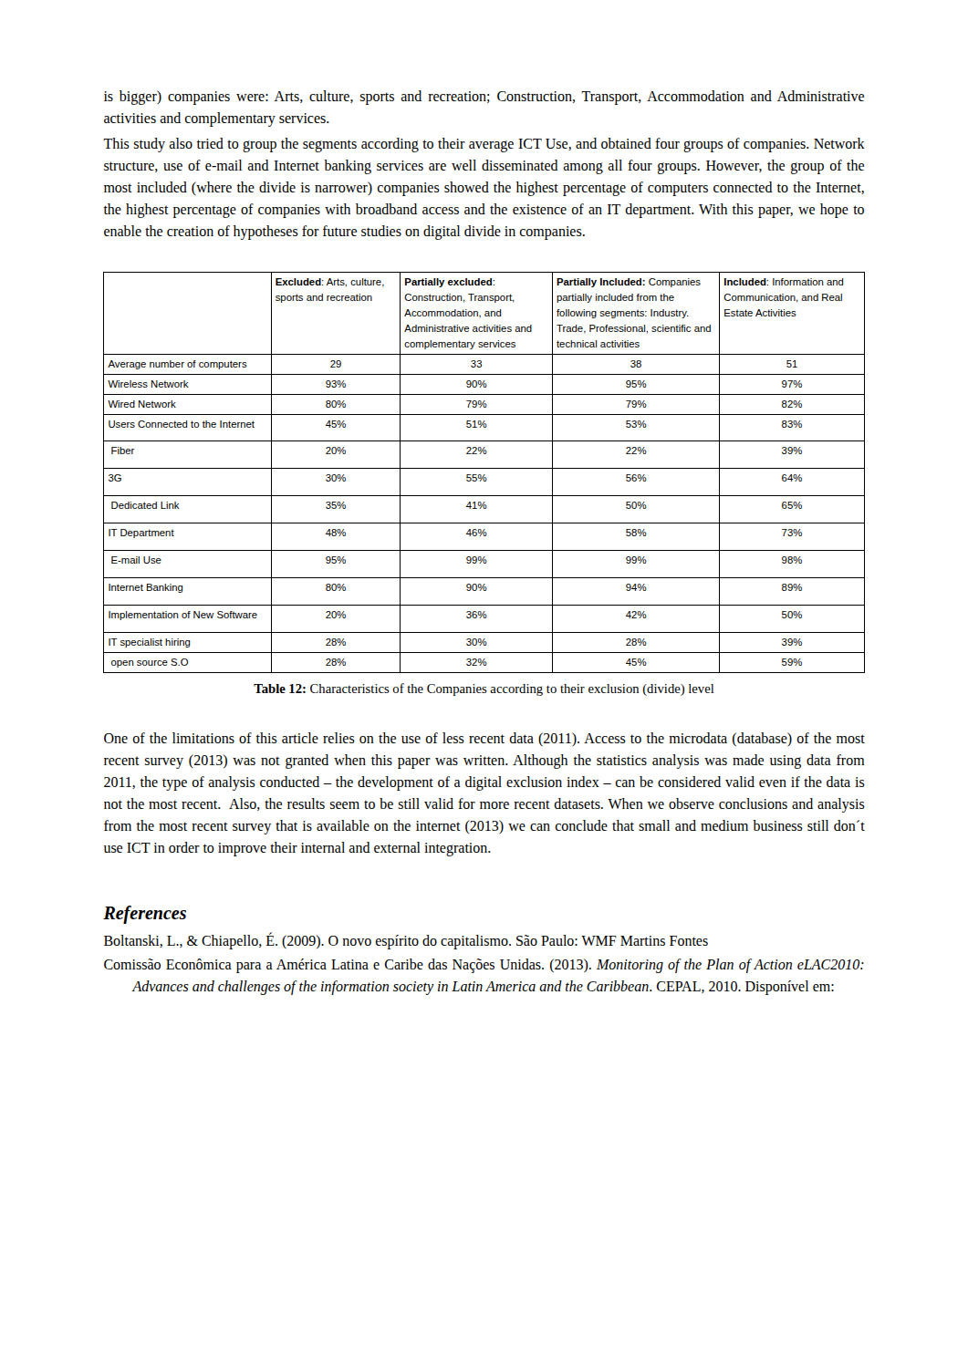is bigger) companies were: Arts, culture, sports and recreation; Construction, Transport, Accommodation and Administrative activities and complementary services.
This study also tried to group the segments according to their average ICT Use, and obtained four groups of companies. Network structure, use of e-mail and Internet banking services are well disseminated among all four groups. However, the group of the most included (where the divide is narrower) companies showed the highest percentage of computers connected to the Internet, the highest percentage of companies with broadband access and the existence of an IT department. With this paper, we hope to enable the creation of hypotheses for future studies on digital divide in companies.
| | Excluded : Arts, culture, sports and recreation | Partially excluded : Construction, Transport, Accommodation, and Administrative activities and complementary services | Partially Included: Companies partially included from the following segments: Industry. Trade, Professional, scientific and technical activities | Included : Information and Communication, and Real Estate Activities |
| --- | --- | --- | --- | --- |
| Average number of computers | 29 | 33 | 38 | 51 |
| Wireless Network | 93% | 90% | 95% | 97% |
| Wired Network | 80% | 79% | 79% | 82% |
| Users Connected to the Internet | 45% | 51% | 53% | 83% |
| Fiber | 20% | 22% | 22% | 39% |
| 3G | 30% | 55% | 56% | 64% |
| Dedicated Link | 35% | 41% | 50% | 65% |
| IT Department | 48% | 46% | 58% | 73% |
| E-mail Use | 95% | 99% | 99% | 98% |
| Internet Banking | 80% | 90% | 94% | 89% |
| Implementation of New Software | 20% | 36% | 42% | 50% |
| IT specialist hiring | 28% | 30% | 28% | 39% |
| open source S.O | 28% | 32% | 45% | 59% |
Table 12: Characteristics of the Companies according to their exclusion (divide) level
One of the limitations of this article relies on the use of less recent data (2011). Access to the microdata (database) of the most recent survey (2013) was not granted when this paper was written. Although the statistics analysis was made using data from 2011, the type of analysis conducted – the development of a digital exclusion index – can be considered valid even if the data is not the most recent. Also, the results seem to be still valid for more recent datasets. When we observe conclusions and analysis from the most recent survey that is available on the internet (2013) we can conclude that small and medium business still don´t use ICT in order to improve their internal and external integration.
References
Boltanski, L., & Chiapello, É. (2009). O novo espírito do capitalismo. São Paulo: WMF Martins Fontes
Comissão Econômica para a América Latina e Caribe das Nações Unidas. (2013). Monitoring of the Plan of Action eLAC2010: Advances and challenges of the information society in Latin America and the Caribbean. CEPAL, 2010. Disponível em: